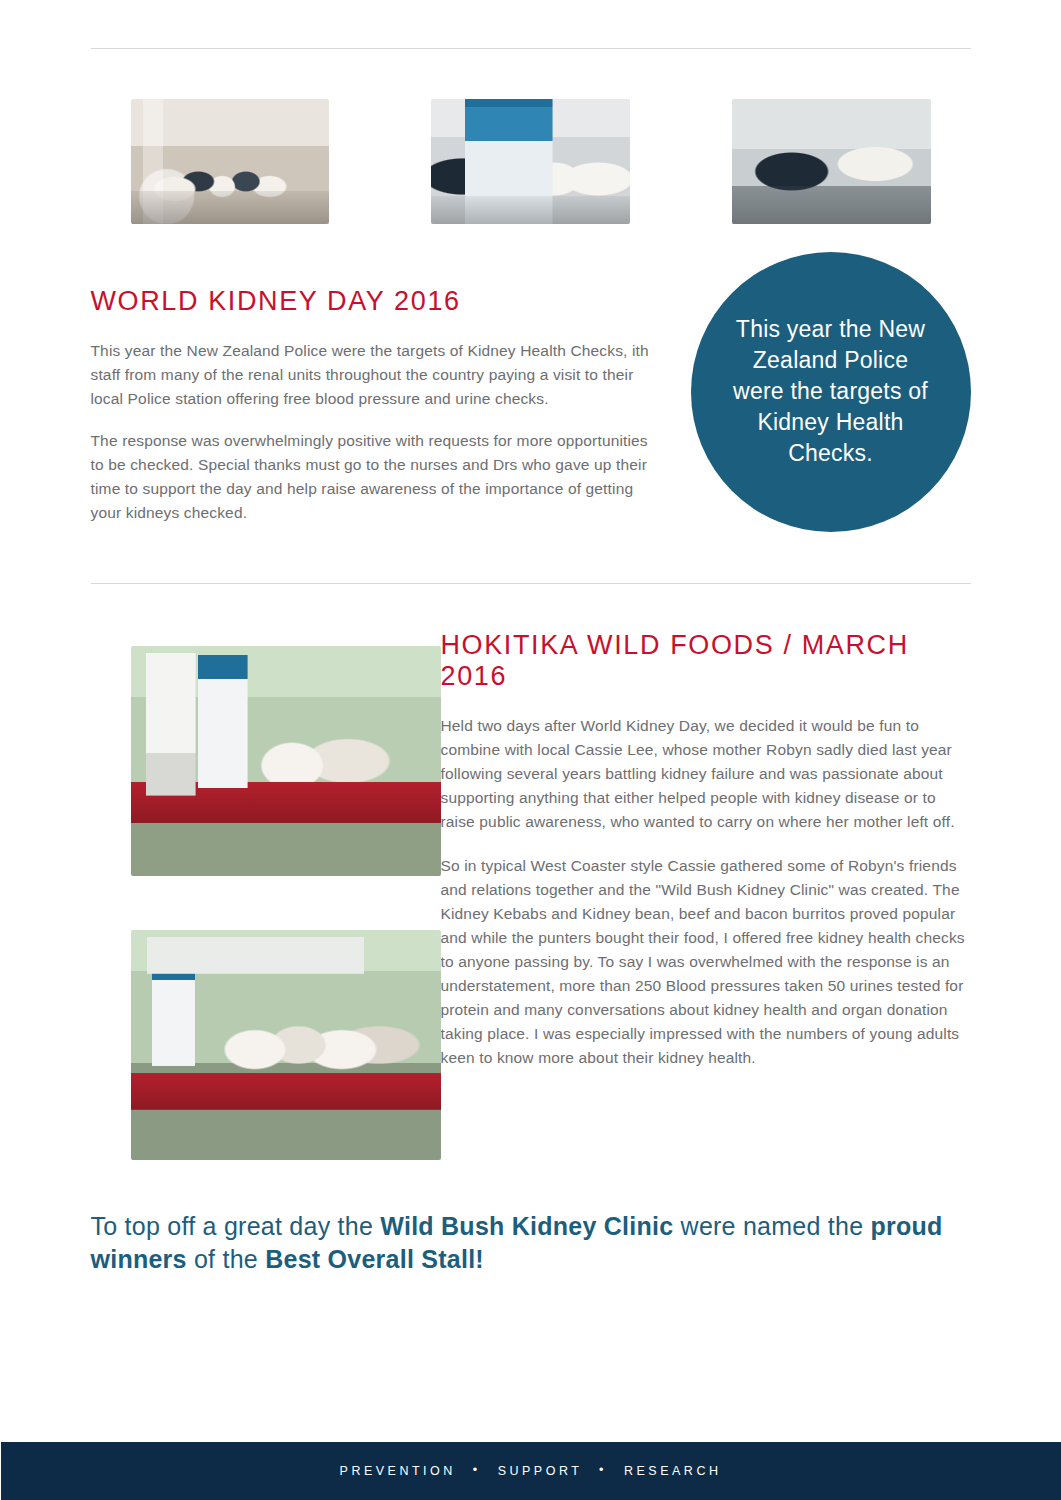World Kidney Day 2016
This year the New Zealand Police were the targets of Kidney Health Checks, ith staff from many of the renal units throughout the country paying a visit to their local Police station offering free blood pressure and urine checks.
The response was overwhelmingly positive with requests for more opportunities to be checked. Special thanks must go to the nurses and Drs who gave up their time to support the day and help raise awareness of the importance of getting your kidneys checked.
This year the New Zealand Police were the targets of Kidney Health Checks.
Hokitika Wild Foods / March 2016
Held two days after World Kidney Day, we decided it would be fun to combine with local Cassie Lee, whose mother Robyn sadly died last year following several years battling kidney failure and was passionate about supporting anything that either helped people with kidney disease or to raise public awareness, who wanted to carry on where her mother left off.
So in typical West Coaster style Cassie gathered some of Robyn's friends and relations together and the "Wild Bush Kidney Clinic" was created. The Kidney Kebabs and Kidney bean, beef and bacon burritos proved popular and while the punters bought their food, I offered free kidney health checks to anyone passing by. To say I was overwhelmed with the response is an understatement, more than 250 Blood pressures taken 50 urines tested for protein and many conversations about kidney health and organ donation taking place. I was especially impressed with the numbers of young adults keen to know more about their kidney health.
To top off a great day the Wild Bush Kidney Clinic were named the proud winners of the Best Overall Stall!
Prevention • Support • Research